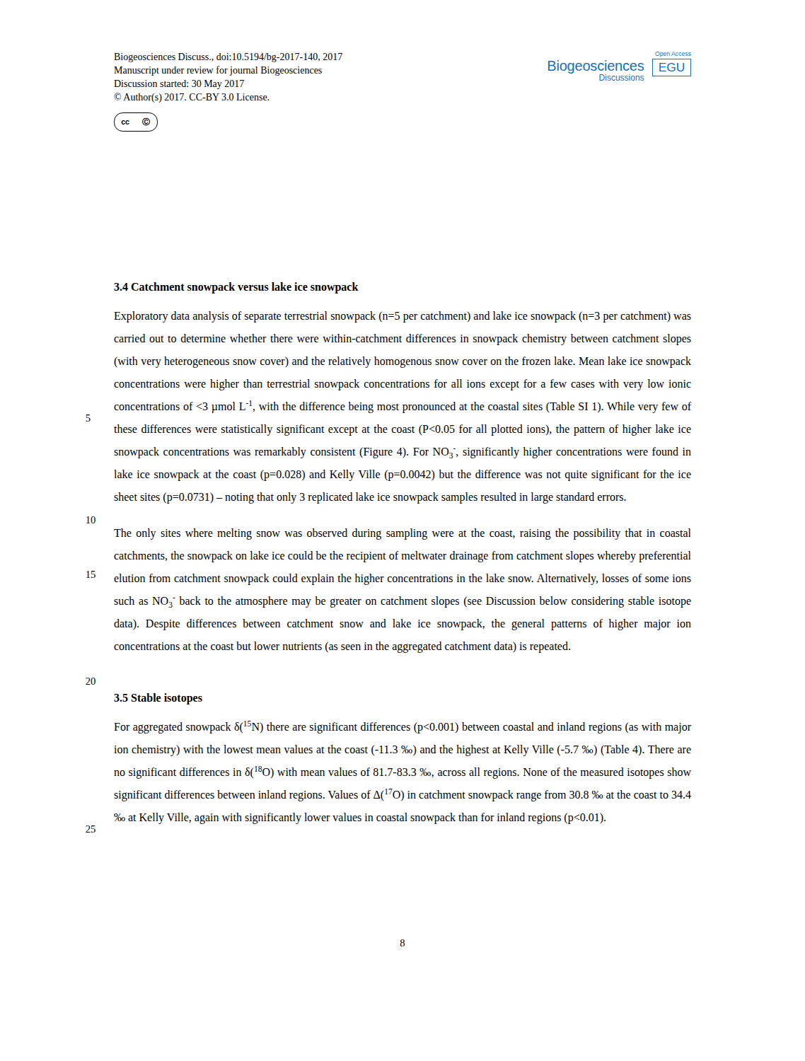Biogeosciences Discuss., doi:10.5194/bg-2017-140, 2017
Manuscript under review for journal Biogeosciences
Discussion started: 30 May 2017
© Author(s) 2017. CC-BY 3.0 License.
ccⒸ
Open Access
Biogeosciences
Discussions
EGU
3.4 Catchment snowpack versus lake ice snowpack
5
10
Exploratory data analysis of separate terrestrial snowpack (n=5 per catchment) and lake ice snowpack (n=3 per catchment) was carried out to determine whether there were within-catchment differences in snowpack chemistry between catchment slopes (with very heterogeneous snow cover) and the relatively homogenous snow cover on the frozen lake. Mean lake ice snowpack concentrations were higher than terrestrial snowpack concentrations for all ions except for a few cases with very low ionic concentrations of <3 µmol L-1, with the difference being most pronounced at the coastal sites (Table SI 1). While very few of these differences were statistically significant except at the coast (P<0.05 for all plotted ions), the pattern of higher lake ice snowpack concentrations was remarkably consistent (Figure 4). For NO3-, significantly higher concentrations were found in lake ice snowpack at the coast (p=0.028) and Kelly Ville (p=0.0042) but the difference was not quite significant for the ice sheet sites (p=0.0731) – noting that only 3 replicated lake ice snowpack samples resulted in large standard errors.
15
The only sites where melting snow was observed during sampling were at the coast, raising the possibility that in coastal catchments, the snowpack on lake ice could be the recipient of meltwater drainage from catchment slopes whereby preferential elution from catchment snowpack could explain the higher concentrations in the lake snow. Alternatively, losses of some ions such as NO3- back to the atmosphere may be greater on catchment slopes (see Discussion below considering stable isotope data). Despite differences between catchment snow and lake ice snowpack, the general patterns of higher major ion concentrations at the coast but lower nutrients (as seen in the aggregated catchment data) is repeated.
20
3.5 Stable isotopes
25
For aggregated snowpack δ(15N) there are significant differences (p<0.001) between coastal and inland regions (as with major ion chemistry) with the lowest mean values at the coast (-11.3 ‰) and the highest at Kelly Ville (-5.7 ‰) (Table 4). There are no significant differences in δ(18O) with mean values of 81.7-83.3 ‰, across all regions. None of the measured isotopes show significant differences between inland regions. Values of Δ(17O) in catchment snowpack range from 30.8 ‰ at the coast to 34.4 ‰ at Kelly Ville, again with significantly lower values in coastal snowpack than for inland regions (p<0.01).
8